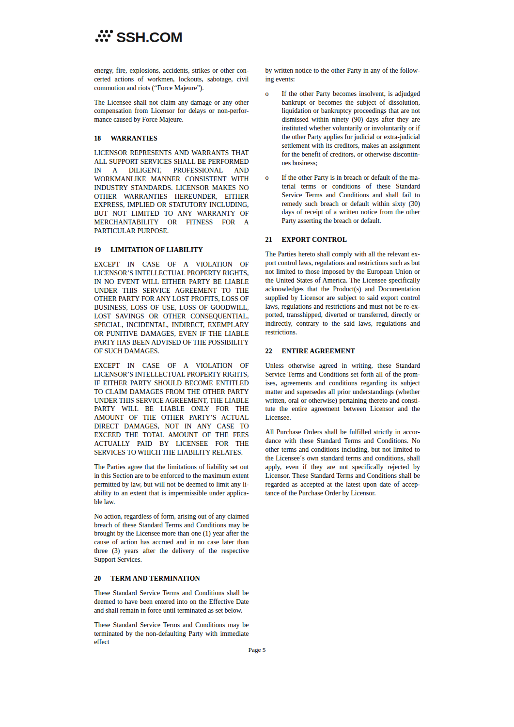SSH.COM
energy, fire, explosions, accidents, strikes or other concerted actions of workmen, lockouts, sabotage, civil commotion and riots (“Force Majeure”).
The Licensee shall not claim any damage or any other compensation from Licensor for delays or non-performance caused by Force Majeure.
18 WARRANTIES
Licensor represents and warrants that all support services shall be performed in a diligent, professional and workmanlike manner consistent with industry standards. Licensor makes no other warranties hereunder, either express, implied or statutory including, but not limited to any warranty of merchantability or fitness for a particular purpose.
19 LIMITATION OF LIABILITY
Except in case of a violation of Licensor’s intellectual property rights, in no event will either party be liable under this Service Agreement to the other party for any lost profits, loss of business, loss of use, loss of goodwill, lost savings or other consequential, special, incidental, indirect, exemplary or punitive damages, even if the liable party has been advised of the possibility of such damages.
Except in case of a violation of Licensor’s intellectual property rights, if either party should become entitled to claim damages from the other party under this Service Agreement, the liable party will be liable only for the amount of the other party’s actual direct damages, not in any case to exceed the total amount of the fees actually paid by Licensee for the services to which the liability relates.
The Parties agree that the limitations of liability set out in this Section are to be enforced to the maximum extent permitted by law, but will not be deemed to limit any liability to an extent that is impermissible under applicable law.
No action, regardless of form, arising out of any claimed breach of these Standard Terms and Conditions may be brought by the Licensee more than one (1) year after the cause of action has accrued and in no case later than three (3) years after the delivery of the respective Support Services.
20 TERM AND TERMINATION
These Standard Service Terms and Conditions shall be deemed to have been entered into on the Effective Date and shall remain in force until terminated as set below.
These Standard Service Terms and Conditions may be terminated by the non-defaulting Party with immediate effect
by written notice to the other Party in any of the following events:
o If the other Party becomes insolvent, is adjudged bankrupt or becomes the subject of dissolution, liquidation or bankruptcy proceedings that are not dismissed within ninety (90) days after they are instituted whether voluntarily or involuntarily or if the other Party applies for judicial or extra-judicial settlement with its creditors, makes an assignment for the benefit of creditors, or otherwise discontinues business;
o If the other Party is in breach or default of the material terms or conditions of these Standard Service Terms and Conditions and shall fail to remedy such breach or default within sixty (30) days of receipt of a written notice from the other Party asserting the breach or default.
21 EXPORT CONTROL
The Parties hereto shall comply with all the relevant export control laws, regulations and restrictions such as but not limited to those imposed by the European Union or the United States of America. The Licensee specifically acknowledges that the Product(s) and Documentation supplied by Licensor are subject to said export control laws, regulations and restrictions and must not be re-exported, transshipped, diverted or transferred, directly or indirectly, contrary to the said laws, regulations and restrictions.
22 ENTIRE AGREEMENT
Unless otherwise agreed in writing, these Standard Service Terms and Conditions set forth all of the promises, agreements and conditions regarding its subject matter and supersedes all prior understandings (whether written, oral or otherwise) pertaining thereto and constitute the entire agreement between Licensor and the Licensee.
All Purchase Orders shall be fulfilled strictly in accordance with these Standard Terms and Conditions. No other terms and conditions including, but not limited to the Licensee´s own standard terms and conditions, shall apply, even if they are not specifically rejected by Licensor. These Standard Terms and Conditions shall be regarded as accepted at the latest upon date of acceptance of the Purchase Order by Licensor.
Page 5